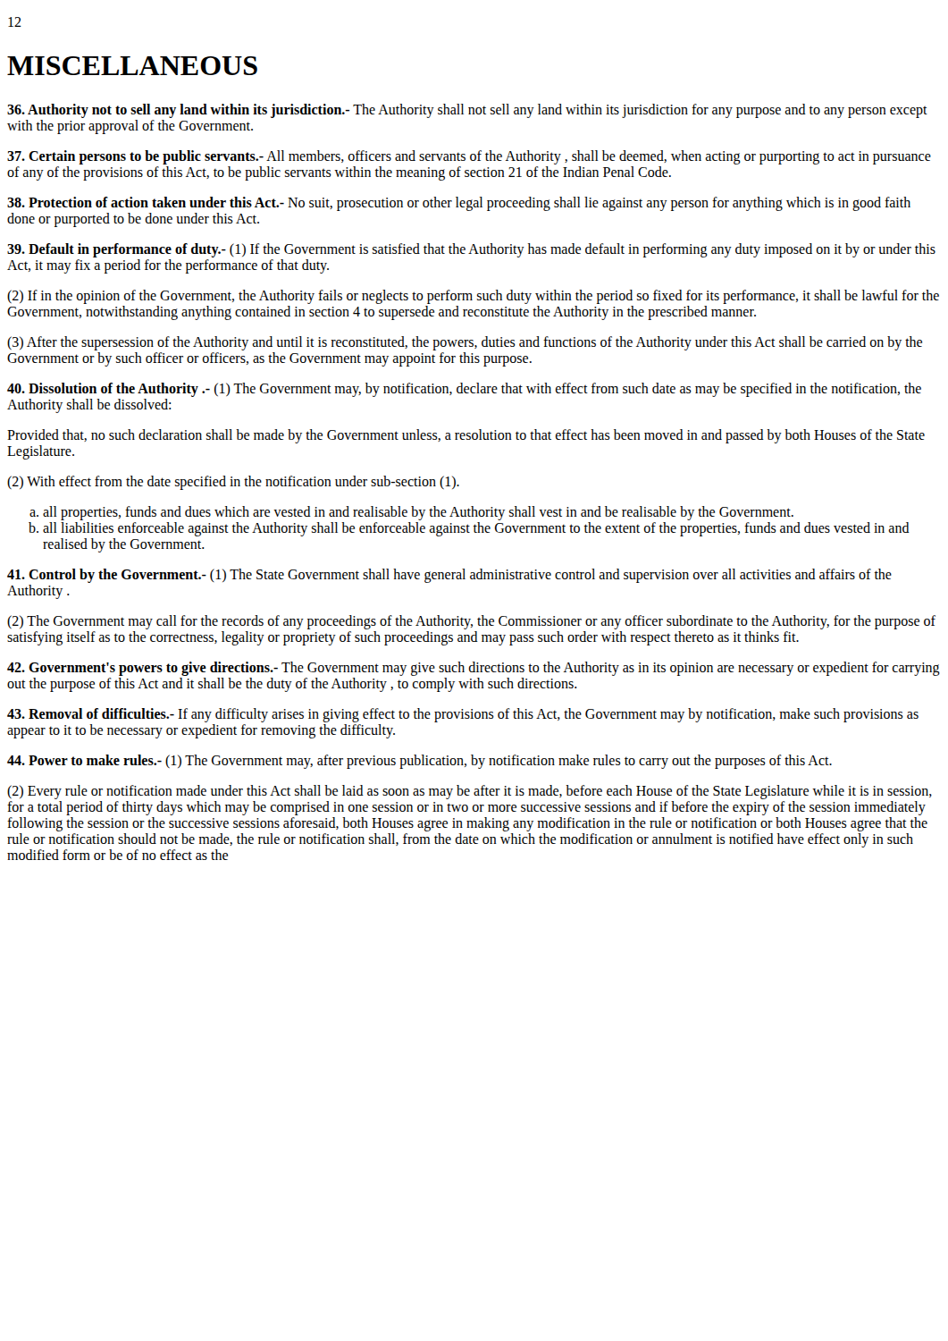12
MISCELLANEOUS
36. Authority not to sell any land within its jurisdiction.- The Authority shall not sell any land within its jurisdiction for any purpose and to any person except with the prior approval of the Government.
37. Certain persons to be public servants.- All members, officers and servants of the Authority , shall be deemed, when acting or purporting to act in pursuance of any of the provisions of this Act, to be public servants within the meaning of section 21 of the Indian Penal Code.
38. Protection of action taken under this Act.- No suit, prosecution or other legal proceeding shall lie against any person for anything which is in good faith done or purported to be done under this Act.
39. Default in performance of duty.- (1) If the Government is satisfied that the Authority has made default in performing any duty imposed on it by or under this Act, it may fix a period for the performance of that duty.
(2) If in the opinion of the Government, the Authority fails or neglects to perform such duty within the period so fixed for its performance, it shall be lawful for the Government, notwithstanding anything contained in section 4 to supersede and reconstitute the Authority in the prescribed manner.
(3) After the supersession of the Authority and until it is reconstituted, the powers, duties and functions of the Authority under this Act shall be carried on by the Government or by such officer or officers, as the Government may appoint for this purpose.
40. Dissolution of the Authority .- (1) The Government may, by notification, declare that with effect from such date as may be specified in the notification, the Authority shall be dissolved:
Provided that, no such declaration shall be made by the Government unless, a resolution to that effect has been moved in and passed by both Houses of the State Legislature.
(2) With effect from the date specified in the notification under sub-section (1).
all properties, funds and dues which are vested in and realisable by the Authority shall vest in and be realisable by the Government.
all liabilities enforceable against the Authority shall be enforceable against the Government to the extent of the properties, funds and dues vested in and realised by the Government.
41. Control by the Government.- (1) The State Government shall have general administrative control and supervision over all activities and affairs of the Authority .
(2) The Government may call for the records of any proceedings of the Authority, the Commissioner or any officer subordinate to the Authority, for the purpose of satisfying itself as to the correctness, legality or propriety of such proceedings and may pass such order with respect thereto as it thinks fit.
42. Government's powers to give directions.- The Government may give such directions to the Authority as in its opinion are necessary or expedient for carrying out the purpose of this Act and it shall be the duty of the Authority , to comply with such directions.
43. Removal of difficulties.- If any difficulty arises in giving effect to the provisions of this Act, the Government may by notification, make such provisions as appear to it to be necessary or expedient for removing the difficulty.
44. Power to make rules.- (1) The Government may, after previous publication, by notification make rules to carry out the purposes of this Act.
(2) Every rule or notification made under this Act shall be laid as soon as may be after it is made, before each House of the State Legislature while it is in session, for a total period of thirty days which may be comprised in one session or in two or more successive sessions and if before the expiry of the session immediately following the session or the successive sessions aforesaid, both Houses agree in making any modification in the rule or notification or both Houses agree that the rule or notification should not be made, the rule or notification shall, from the date on which the modification or annulment is notified have effect only in such modified form or be of no effect as the